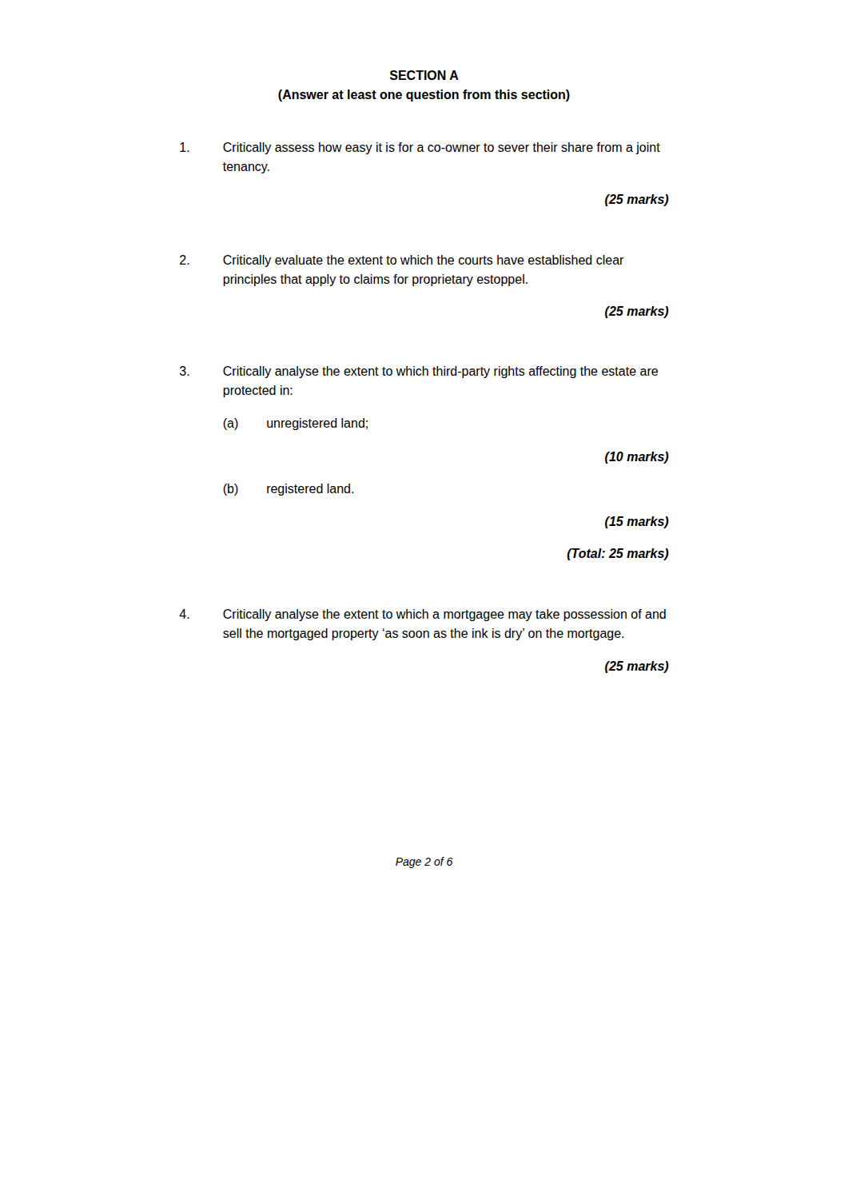SECTION A (Answer at least one question from this section)
1.
Critically assess how easy it is for a co-owner to sever their share from a joint tenancy.
(25 marks)
2.
Critically evaluate the extent to which the courts have established clear principles that apply to claims for proprietary estoppel.
(25 marks)
3.
Critically analyse the extent to which third-party rights affecting the estate are protected in:
(a) unregistered land;
(10 marks)
(b) registered land.
(15 marks)
(Total: 25 marks)
4.
Critically analyse the extent to which a mortgagee may take possession of and sell the mortgaged property ‘as soon as the ink is dry’ on the mortgage.
(25 marks)
Page 2 of 6